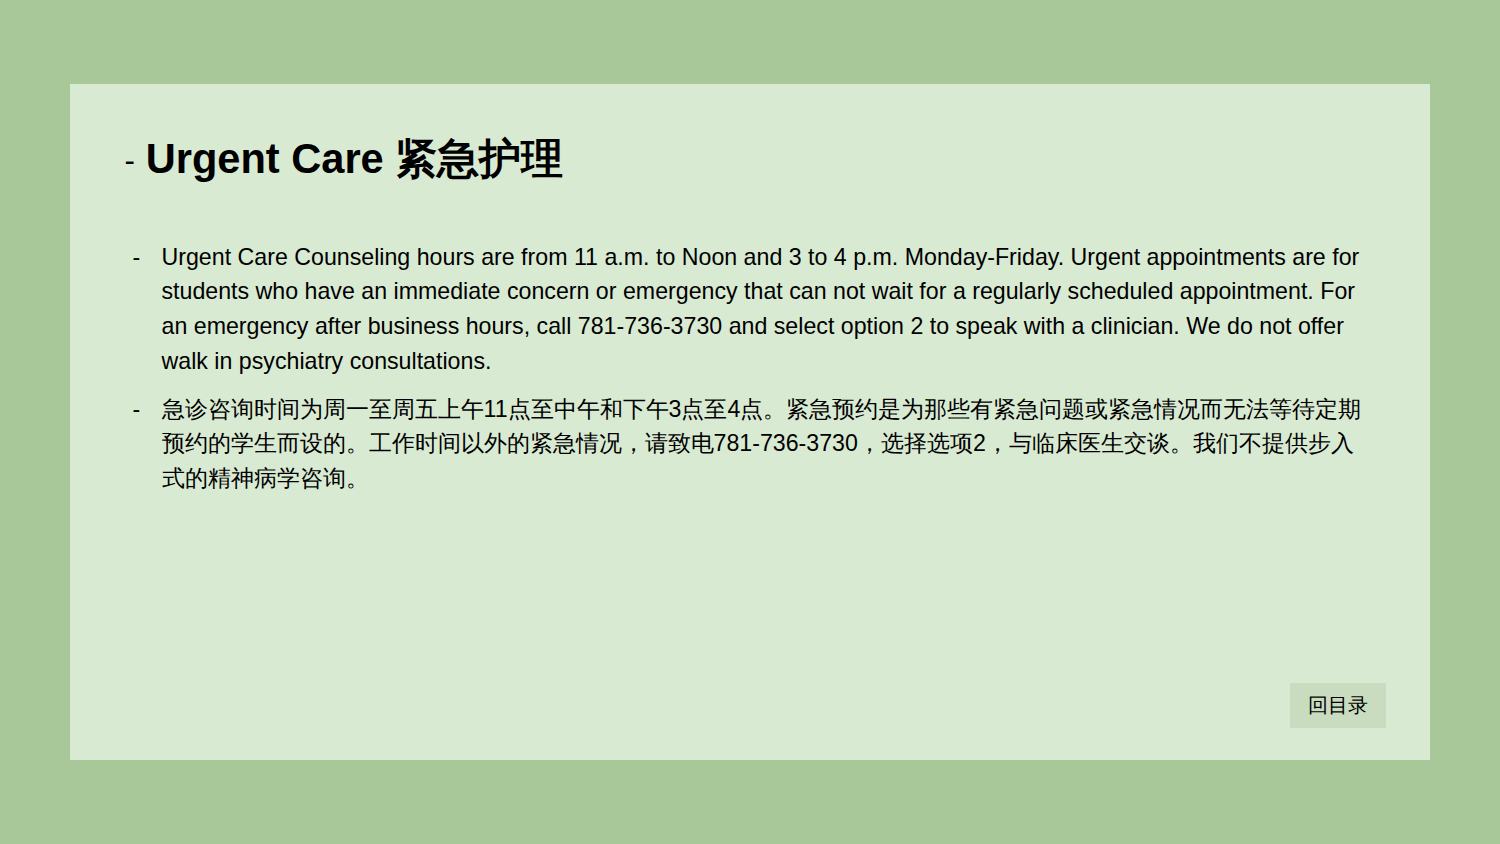-Urgent Care 紧急护理
Urgent Care Counseling hours are from 11 a.m. to Noon and 3 to 4 p.m. Monday-Friday. Urgent appointments are for students who have an immediate concern or emergency that can not wait for a regularly scheduled appointment. For an emergency after business hours, call 781-736-3730 and select option 2 to speak with a clinician. We do not offer walk in psychiatry consultations.
急诊咨询时间为周一至周五上午11点至中午和下午3点至4点。紧急预约是为那些有紧急问题或紧急情况而无法等待定期预约的学生而设的。工作时间以外的紧急情况，请致电781-736-3730，选择选项2，与临床医生交谈。我们不提供步入式的精神病学咨询。
回目录